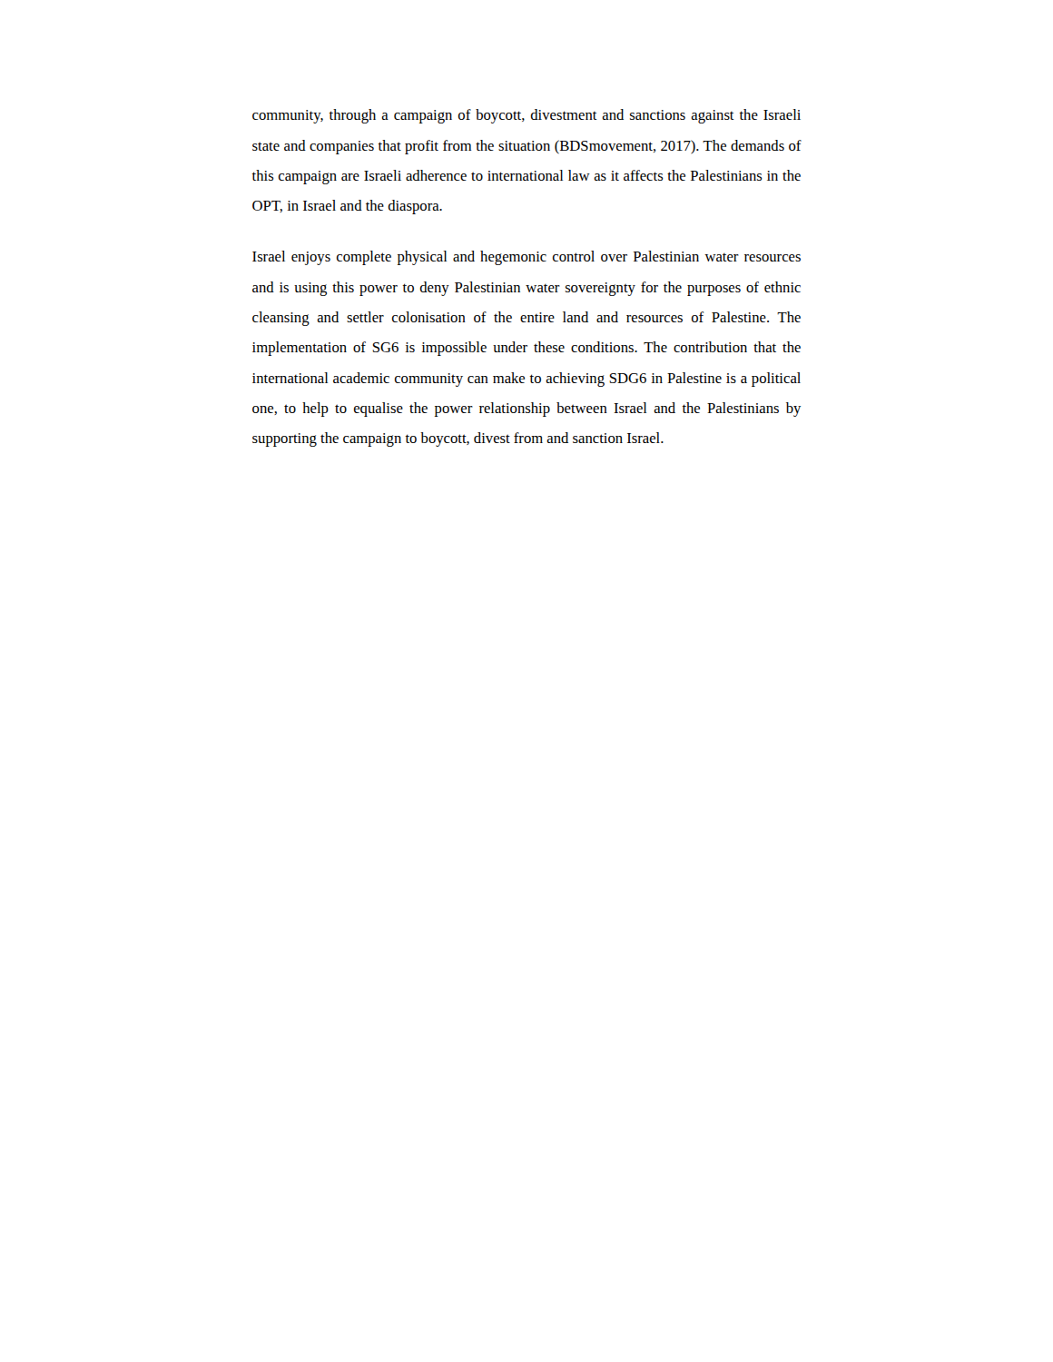community, through a campaign of boycott, divestment and sanctions against the Israeli state and companies that profit from the situation (BDSmovement, 2017). The demands of this campaign are Israeli adherence to international law as it affects the Palestinians in the OPT, in Israel and the diaspora.
Israel enjoys complete physical and hegemonic control over Palestinian water resources and is using this power to deny Palestinian water sovereignty for the purposes of ethnic cleansing and settler colonisation of the entire land and resources of Palestine. The implementation of SG6 is impossible under these conditions. The contribution that the international academic community can make to achieving SDG6 in Palestine is a political one, to help to equalise the power relationship between Israel and the Palestinians by supporting the campaign to boycott, divest from and sanction Israel.